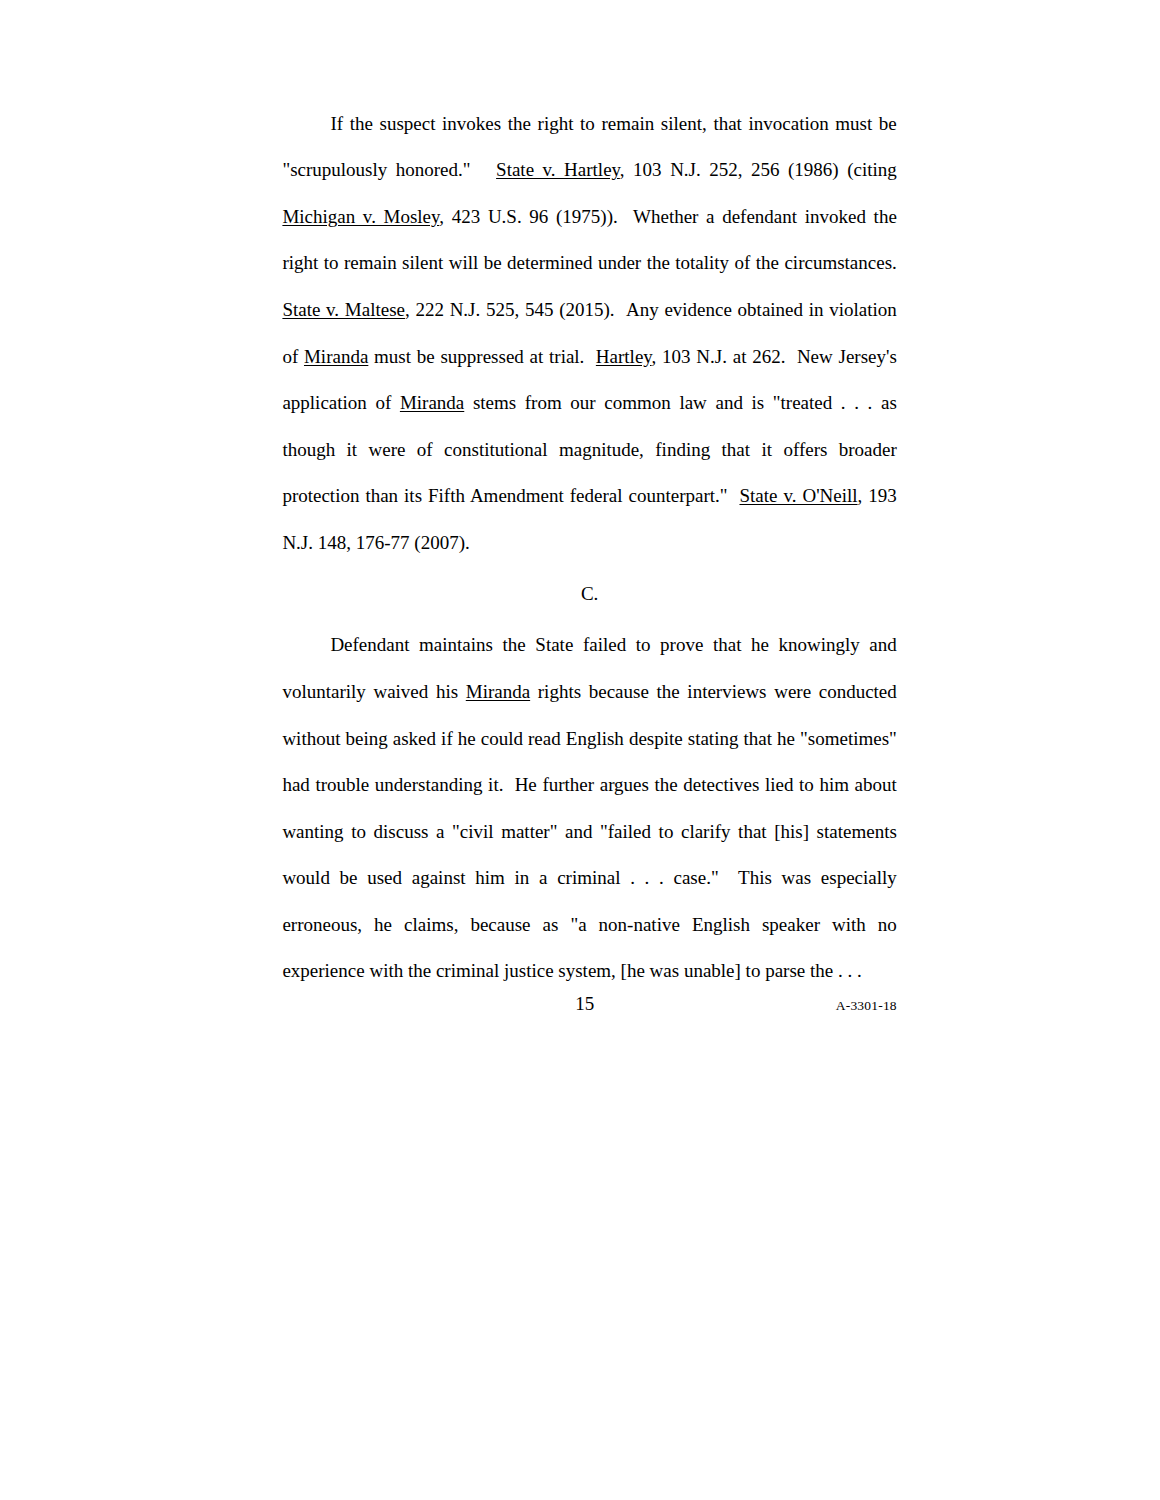If the suspect invokes the right to remain silent, that invocation must be "scrupulously honored." State v. Hartley, 103 N.J. 252, 256 (1986) (citing Michigan v. Mosley, 423 U.S. 96 (1975)). Whether a defendant invoked the right to remain silent will be determined under the totality of the circumstances. State v. Maltese, 222 N.J. 525, 545 (2015). Any evidence obtained in violation of Miranda must be suppressed at trial. Hartley, 103 N.J. at 262. New Jersey's application of Miranda stems from our common law and is "treated . . . as though it were of constitutional magnitude, finding that it offers broader protection than its Fifth Amendment federal counterpart." State v. O'Neill, 193 N.J. 148, 176-77 (2007).
C.
Defendant maintains the State failed to prove that he knowingly and voluntarily waived his Miranda rights because the interviews were conducted without being asked if he could read English despite stating that he "sometimes" had trouble understanding it. He further argues the detectives lied to him about wanting to discuss a "civil matter" and "failed to clarify that [his] statements would be used against him in a criminal . . . case." This was especially erroneous, he claims, because as "a non-native English speaker with no experience with the criminal justice system, [he was unable] to parse the . . .
15 A-3301-18